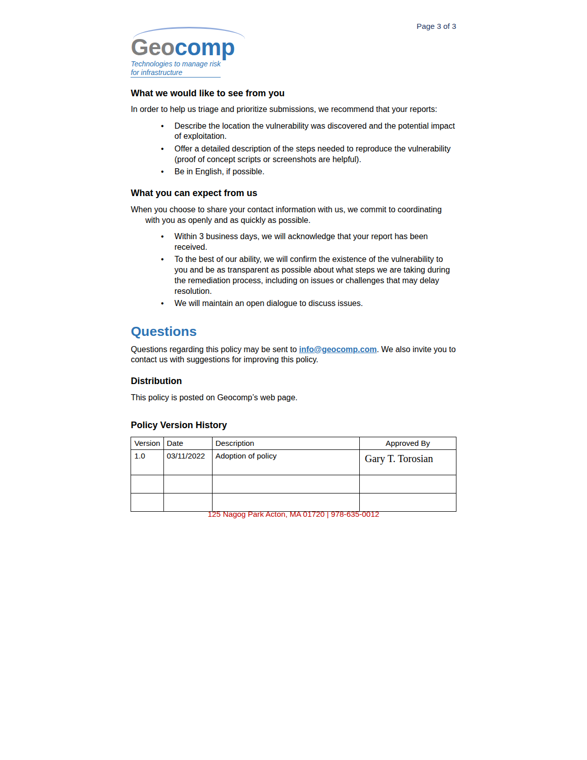Page 3 of 3
Geo comp
Technologies to manage risk
for infrastructure
What we would like to see from you
In order to help us triage and prioritize submissions, we recommend that your reports:
Describe the location the vulnerability was discovered and the potential impact of exploitation.
Offer a detailed description of the steps needed to reproduce the vulnerability (proof of concept scripts or screenshots are helpful).
Be in English, if possible.
What you can expect from us
When you choose to share your contact information with us, we commit to coordinating with you as openly and as quickly as possible.
Within 3 business days, we will acknowledge that your report has been received.
To the best of our ability, we will confirm the existence of the vulnerability to you and be as transparent as possible about what steps we are taking during the remediation process, including on issues or challenges that may delay resolution.
We will maintain an open dialogue to discuss issues.
Questions
Questions regarding this policy may be sent to info@geocomp.com. We also invite you to contact us with suggestions for improving this policy.
Distribution
This policy is posted on Geocomp’s web page.
Policy Version History
| Version | Date | Description | Approved By |
| --- | --- | --- | --- |
| 1.0 | 03/11/2022 | Adoption of policy | Gary T. Torosian |
125 Nagog Park Acton, MA 01720 | 978-635-0012